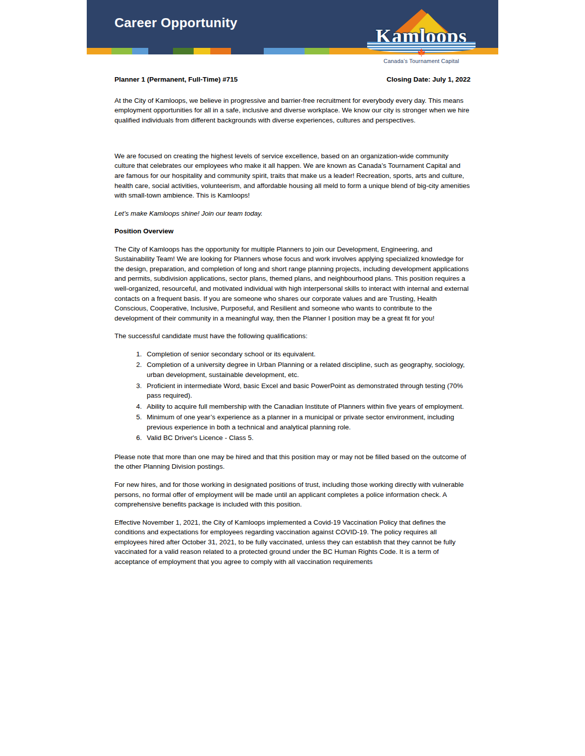Career Opportunity
Kamloops
🍁
Canada’s Tournament Capital
Planner 1 (Permanent, Full-Time) #715 Closing Date: July 1, 2022
At the City of Kamloops, we believe in progressive and barrier-free recruitment for everybody every day. This means employment opportunities for all in a safe, inclusive and diverse workplace. We know our city is stronger when we hire qualified individuals from different backgrounds with diverse experiences, cultures and perspectives.
We are focused on creating the highest levels of service excellence, based on an organization-wide community culture that celebrates our employees who make it all happen. We are known as Canada’s Tournament Capital and are famous for our hospitality and community spirit, traits that make us a leader! Recreation, sports, arts and culture, health care, social activities, volunteerism, and affordable housing all meld to form a unique blend of big-city amenities with small-town ambience. This is Kamloops!
Let’s make Kamloops shine! Join our team today.
Position Overview
The City of Kamloops has the opportunity for multiple Planners to join our Development, Engineering, and Sustainability Team! We are looking for Planners whose focus and work involves applying specialized knowledge for the design, preparation, and completion of long and short range planning projects, including development applications and permits, subdivision applications, sector plans, themed plans, and neighbourhood plans. This position requires a well-organized, resourceful, and motivated individual with high interpersonal skills to interact with internal and external contacts on a frequent basis. If you are someone who shares our corporate values and are Trusting, Health Conscious, Cooperative, Inclusive, Purposeful, and Resilient and someone who wants to contribute to the development of their community in a meaningful way, then the Planner I position may be a great fit for you!
The successful candidate must have the following qualifications:
Completion of senior secondary school or its equivalent.
Completion of a university degree in Urban Planning or a related discipline, such as geography, sociology, urban development, sustainable development, etc.
Proficient in intermediate Word, basic Excel and basic PowerPoint as demonstrated through testing (70% pass required).
Ability to acquire full membership with the Canadian Institute of Planners within five years of employment.
Minimum of one year’s experience as a planner in a municipal or private sector environment, including previous experience in both a technical and analytical planning role.
Valid BC Driver's Licence - Class 5.
Please note that more than one may be hired and that this position may or may not be filled based on the outcome of the other Planning Division postings.
For new hires, and for those working in designated positions of trust, including those working directly with vulnerable persons, no formal offer of employment will be made until an applicant completes a police information check. A comprehensive benefits package is included with this position.
Effective November 1, 2021, the City of Kamloops implemented a Covid-19 Vaccination Policy that defines the conditions and expectations for employees regarding vaccination against COVID-19. The policy requires all employees hired after October 31, 2021, to be fully vaccinated, unless they can establish that they cannot be fully vaccinated for a valid reason related to a protected ground under the BC Human Rights Code. It is a term of acceptance of employment that you agree to comply with all vaccination requirements